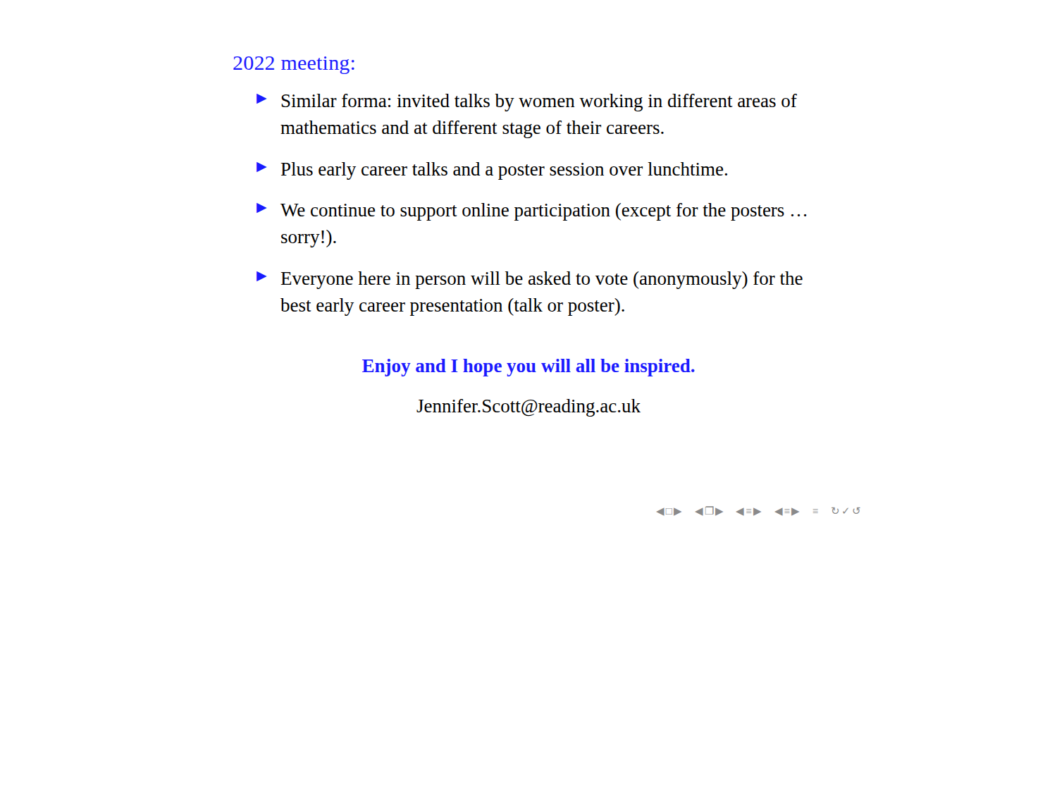2022 meeting:
Similar forma: invited talks by women working in different areas of mathematics and at different stage of their careers.
Plus early career talks and a poster session over lunchtime.
We continue to support online participation (except for the posters …sorry!).
Everyone here in person will be asked to vote (anonymously) for the best early career presentation (talk or poster).
Enjoy and I hope you will all be inspired.
Jennifer.Scott@reading.ac.uk
◀□▶ ◀❐▶ ◀≡▶ ◀≡▶ ≡ ↻✓↺